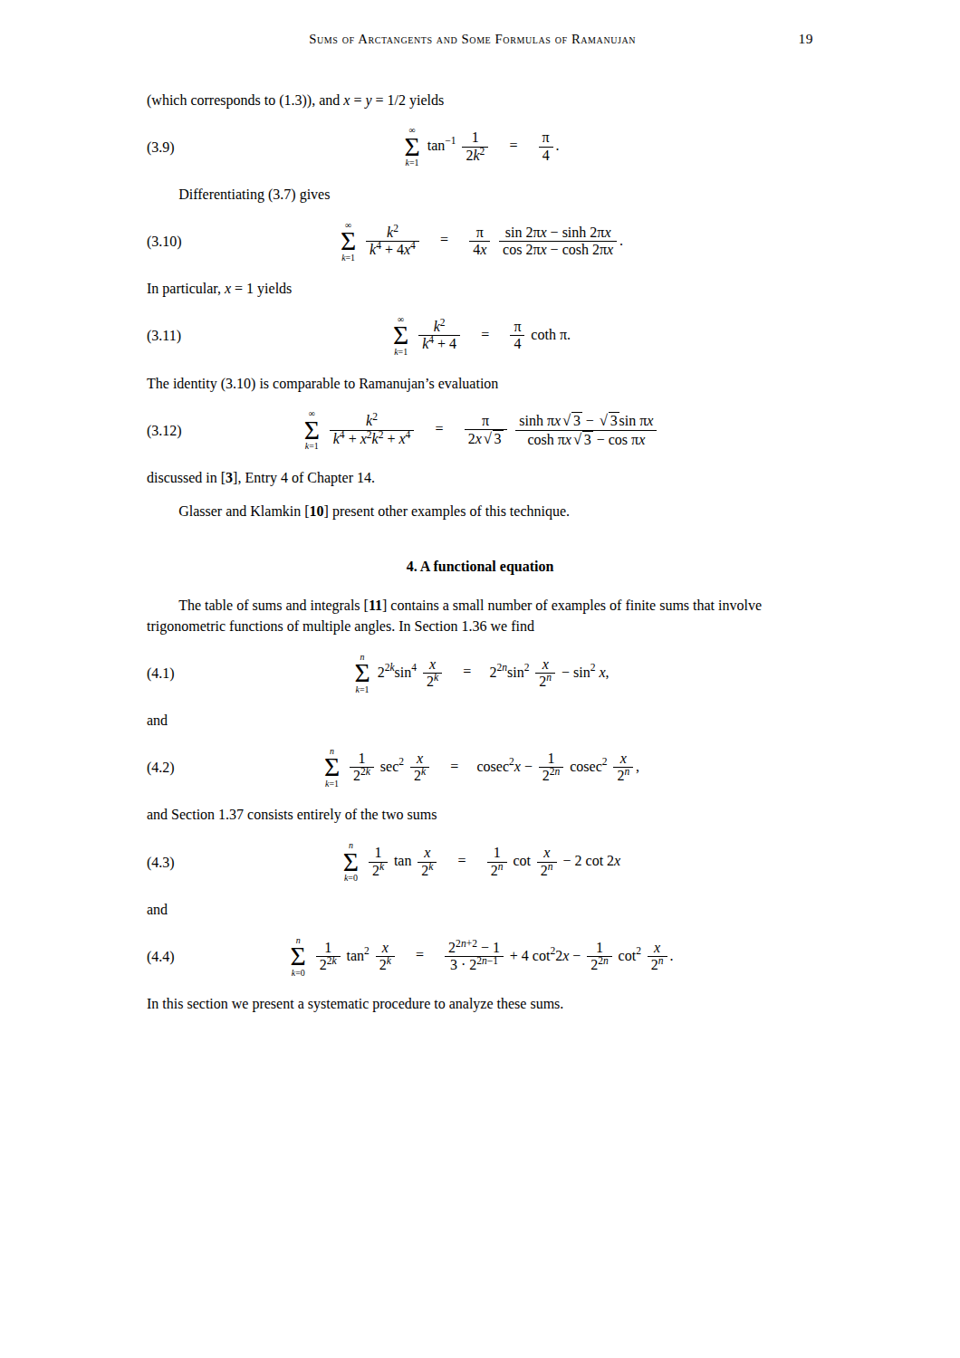Sums of Arctangents and Some Formulas of Ramanujan 19
(which corresponds to (1.3)), and x = y = 1/2 yields
(3.9) ∞Σk=1 tan−1 12k2 = π 4.
Differentiating (3.7) gives
(3.10) ∞Σk=1 k2 k4 + 4x4 = π 4x sin 2πx − sinh 2πx cos 2πx − cosh 2πx.
In particular, x = 1 yields
(3.11) ∞Σk=1 k2 k4 + 4 = π 4 coth π.
The identity (3.10) is comparable to Ramanujan’s evaluation
(3.12) ∞Σk=1 k2 k4 + x2k2 + x4 = π 2x 3 sinh πx 3 − 3 sin πx cosh πx 3 − cos πx
discussed in [3], Entry 4 of Chapter 14.
Glasser and Klamkin [10] present other examples of this technique.
4. A functional equation
The table of sums and integrals [11] contains a small number of examples of finite sums that involve trigonometric functions of multiple angles. In Section 1.36 we find
(4.1) nΣk=1 22ksin4 x 2k = 22nsin2 x 2n − sin2 x,
and
(4.2) nΣk=1 122k sec2 x 2k = cosec2x − 122n cosec2 x 2n,
and Section 1.37 consists entirely of the two sums
(4.3) nΣk=0 12k tan x 2k = 12n cot x 2n − 2 cot 2x
and
(4.4) nΣk=0 122k tan2 x 2k = 22n+2 − 13 · 22n−1 + 4 cot22x − 122n cot2 x 2n.
In this section we present a systematic procedure to analyze these sums.